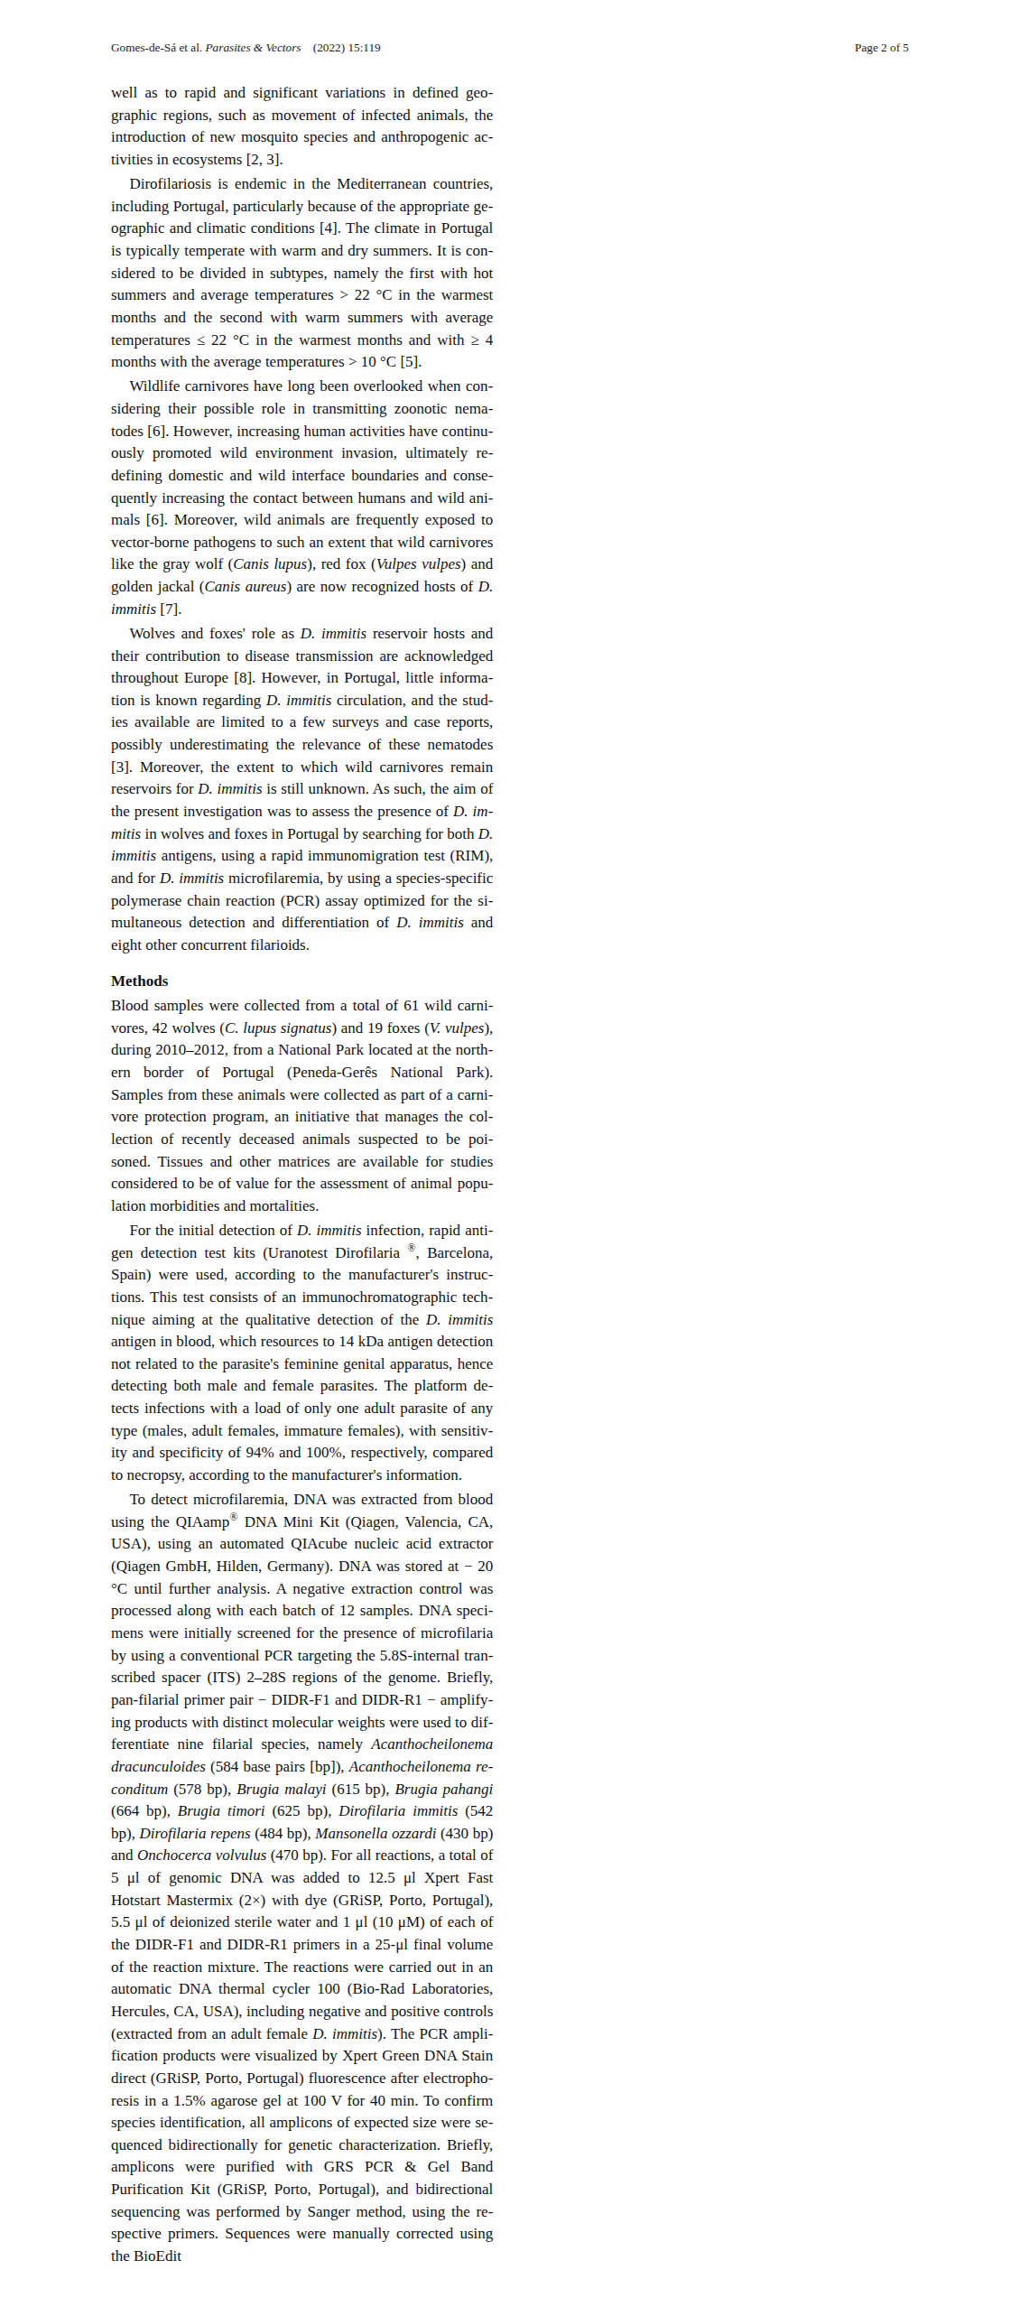Gomes-de-Sá et al. Parasites & Vectors (2022) 15:119
Page 2 of 5
well as to rapid and significant variations in defined geographic regions, such as movement of infected animals, the introduction of new mosquito species and anthropogenic activities in ecosystems [2, 3].
Dirofilariosis is endemic in the Mediterranean countries, including Portugal, particularly because of the appropriate geographic and climatic conditions [4]. The climate in Portugal is typically temperate with warm and dry summers. It is considered to be divided in subtypes, namely the first with hot summers and average temperatures > 22 °C in the warmest months and the second with warm summers with average temperatures ≤ 22 °C in the warmest months and with ≥ 4 months with the average temperatures > 10 °C [5].
Wildlife carnivores have long been overlooked when considering their possible role in transmitting zoonotic nematodes [6]. However, increasing human activities have continuously promoted wild environment invasion, ultimately redefining domestic and wild interface boundaries and consequently increasing the contact between humans and wild animals [6]. Moreover, wild animals are frequently exposed to vector-borne pathogens to such an extent that wild carnivores like the gray wolf (Canis lupus), red fox (Vulpes vulpes) and golden jackal (Canis aureus) are now recognized hosts of D. immitis [7].
Wolves and foxes' role as D. immitis reservoir hosts and their contribution to disease transmission are acknowledged throughout Europe [8]. However, in Portugal, little information is known regarding D. immitis circulation, and the studies available are limited to a few surveys and case reports, possibly underestimating the relevance of these nematodes [3]. Moreover, the extent to which wild carnivores remain reservoirs for D. immitis is still unknown. As such, the aim of the present investigation was to assess the presence of D. immitis in wolves and foxes in Portugal by searching for both D. immitis antigens, using a rapid immunomigration test (RIM), and for D. immitis microfilaremia, by using a species-specific polymerase chain reaction (PCR) assay optimized for the simultaneous detection and differentiation of D. immitis and eight other concurrent filarioids.
Methods
Blood samples were collected from a total of 61 wild carnivores, 42 wolves (C. lupus signatus) and 19 foxes (V. vulpes), during 2010–2012, from a National Park located at the northern border of Portugal (Peneda-Gerês National Park). Samples from these animals were collected as part of a carnivore protection program, an initiative that manages the collection of recently deceased animals suspected to be poisoned. Tissues and other matrices are available for studies considered to be of value for the assessment of animal population morbidities and mortalities.
For the initial detection of D. immitis infection, rapid antigen detection test kits (Uranotest Dirofilaria ®, Barcelona, Spain) were used, according to the manufacturer's instructions. This test consists of an immunochromatographic technique aiming at the qualitative detection of the D. immitis antigen in blood, which resources to 14 kDa antigen detection not related to the parasite's feminine genital apparatus, hence detecting both male and female parasites. The platform detects infections with a load of only one adult parasite of any type (males, adult females, immature females), with sensitivity and specificity of 94% and 100%, respectively, compared to necropsy, according to the manufacturer's information.
To detect microfilaremia, DNA was extracted from blood using the QIAamp® DNA Mini Kit (Qiagen, Valencia, CA, USA), using an automated QIAcube nucleic acid extractor (Qiagen GmbH, Hilden, Germany). DNA was stored at − 20 °C until further analysis. A negative extraction control was processed along with each batch of 12 samples. DNA specimens were initially screened for the presence of microfilaria by using a conventional PCR targeting the 5.8S-internal transcribed spacer (ITS) 2–28S regions of the genome. Briefly, pan-filarial primer pair − DIDR-F1 and DIDR-R1 − amplifying products with distinct molecular weights were used to differentiate nine filarial species, namely Acanthocheilonema dracunculoides (584 base pairs [bp]), Acanthocheilonema reconditum (578 bp), Brugia malayi (615 bp), Brugia pahangi (664 bp), Brugia timori (625 bp), Dirofilaria immitis (542 bp), Dirofilaria repens (484 bp), Mansonella ozzardi (430 bp) and Onchocerca volvulus (470 bp). For all reactions, a total of 5 μl of genomic DNA was added to 12.5 μl Xpert Fast Hotstart Mastermix (2×) with dye (GRiSP, Porto, Portugal), 5.5 μl of deionized sterile water and 1 μl (10 μM) of each of the DIDR-F1 and DIDR-R1 primers in a 25-μl final volume of the reaction mixture. The reactions were carried out in an automatic DNA thermal cycler 100 (Bio-Rad Laboratories, Hercules, CA, USA), including negative and positive controls (extracted from an adult female D. immitis). The PCR amplification products were visualized by Xpert Green DNA Stain direct (GRiSP, Porto, Portugal) fluorescence after electrophoresis in a 1.5% agarose gel at 100 V for 40 min. To confirm species identification, all amplicons of expected size were sequenced bidirectionally for genetic characterization. Briefly, amplicons were purified with GRS PCR & Gel Band Purification Kit (GRiSP, Porto, Portugal), and bidirectional sequencing was performed by Sanger method, using the respective primers. Sequences were manually corrected using the BioEdit